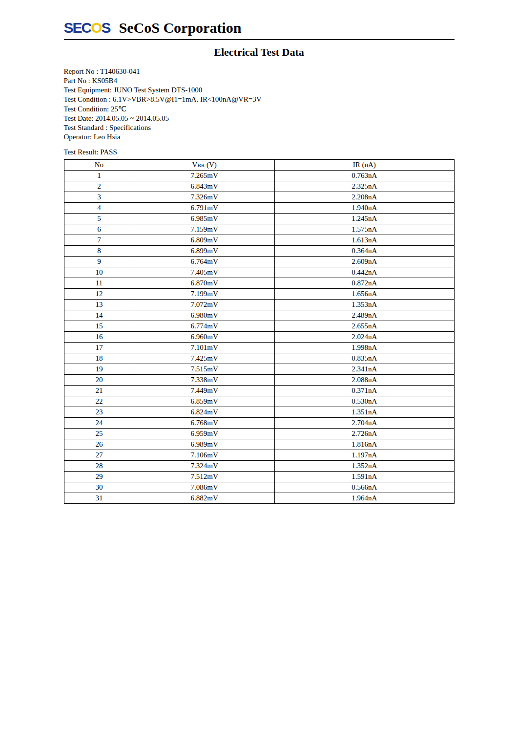SECOS
SeCoS Corporation
Electrical Test Data
Report No : T140630-041
Part No : KS05B4
Test Equipment: JUNO Test System DTS-1000
Test Condition : 6.1V>VBR>8.5V@I1=1mA, IR<100nA@VR=3V
Test Condition: 25℃
Test Date: 2014.05.05 ~ 2014.05.05
Test Standard : Specifications
Operator: Leo Hsia
Test Result: PASS
| No | V BR (V) | IR (nA) |
| --- | --- | --- |
| 1 | 7.265mV | 0.763nA |
| 2 | 6.843mV | 2.325nA |
| 3 | 7.326mV | 2.208nA |
| 4 | 6.791mV | 1.940nA |
| 5 | 6.985mV | 1.245nA |
| 6 | 7.159mV | 1.575nA |
| 7 | 6.809mV | 1.613nA |
| 8 | 6.899mV | 0.364nA |
| 9 | 6.764mV | 2.609nA |
| 10 | 7.405mV | 0.442nA |
| 11 | 6.870mV | 0.872nA |
| 12 | 7.199mV | 1.656nA |
| 13 | 7.072mV | 1.353nA |
| 14 | 6.980mV | 2.489nA |
| 15 | 6.774mV | 2.655nA |
| 16 | 6.960mV | 2.024nA |
| 17 | 7.101mV | 1.998nA |
| 18 | 7.425mV | 0.835nA |
| 19 | 7.515mV | 2.341nA |
| 20 | 7.338mV | 2.088nA |
| 21 | 7.449mV | 0.371nA |
| 22 | 6.859mV | 0.530nA |
| 23 | 6.824mV | 1.351nA |
| 24 | 6.768mV | 2.704nA |
| 25 | 6.959mV | 2.726nA |
| 26 | 6.989mV | 1.816nA |
| 27 | 7.106mV | 1.197nA |
| 28 | 7.324mV | 1.352nA |
| 29 | 7.512mV | 1.591nA |
| 30 | 7.086mV | 0.566nA |
| 31 | 6.882mV | 1.964nA |